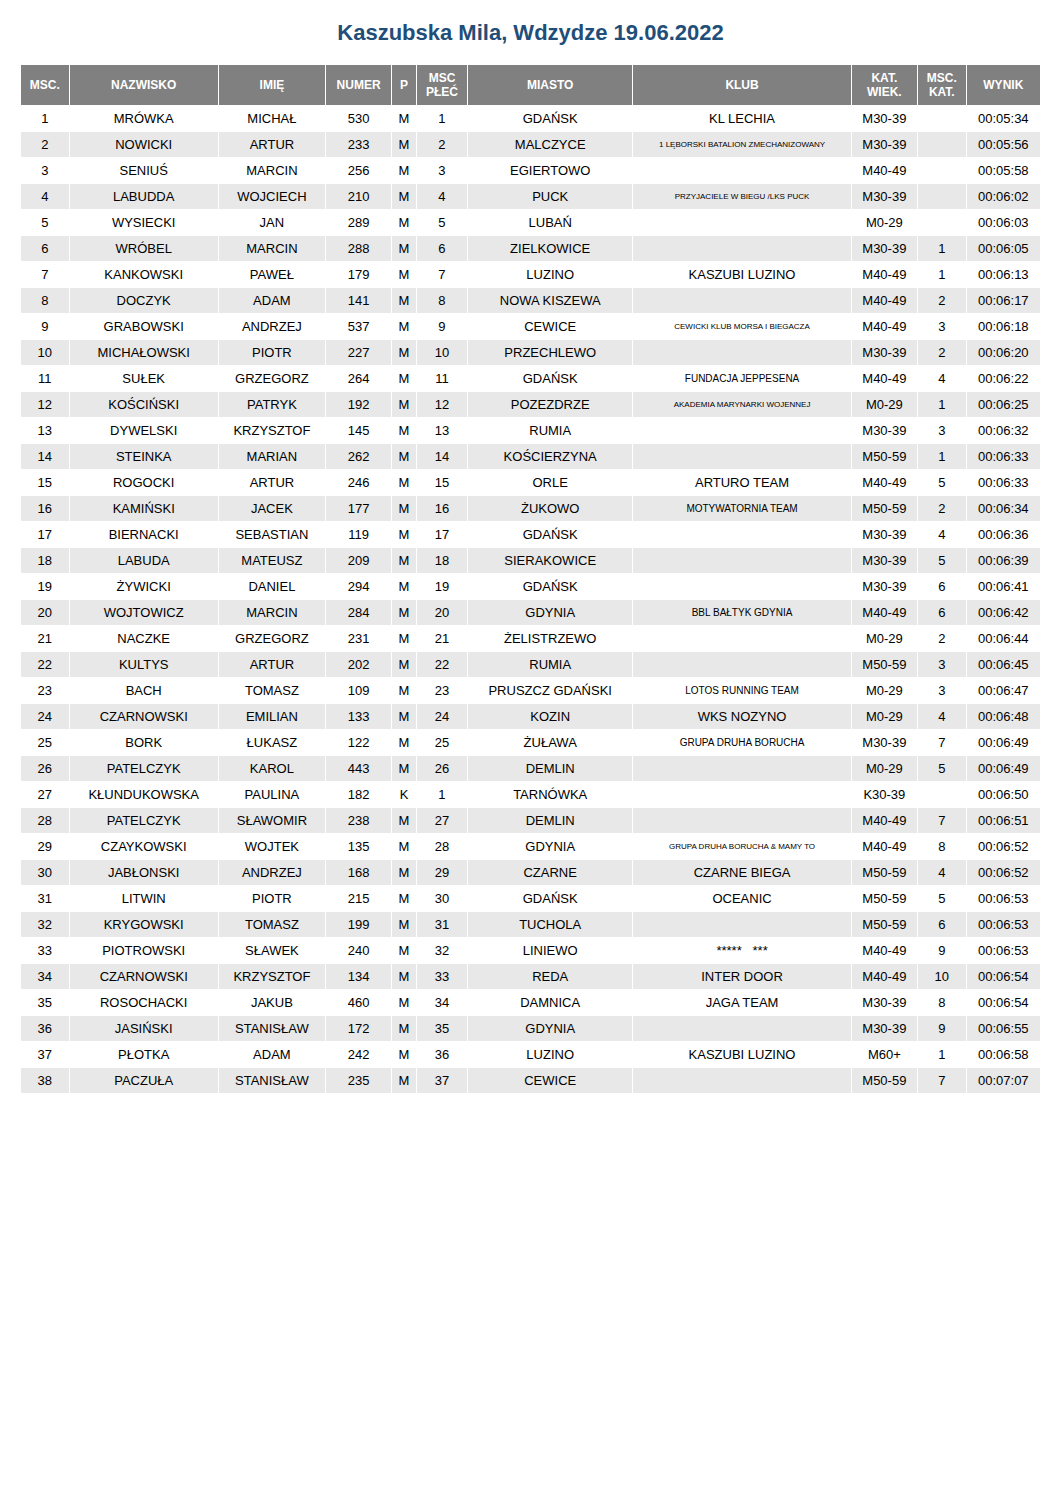Kaszubska Mila, Wdzydze 19.06.2022
| MSC. | NAZWISKO | IMIĘ | NUMER | P | MSC PŁEĆ | MIASTO | KLUB | KAT. WIEK. | MSC. KAT. | WYNIK |
| --- | --- | --- | --- | --- | --- | --- | --- | --- | --- | --- |
| 1 | MRÓWKA | MICHAŁ | 530 | M | 1 | GDAŃSK | KL LECHIA | M30-39 | | 00:05:34 |
| 2 | NOWICKI | ARTUR | 233 | M | 2 | MALCZYCE | 1 LĘBORSKI BATALION ZMECHANIZOWANY | M30-39 | | 00:05:56 |
| 3 | SENIUŚ | MARCIN | 256 | M | 3 | EGIERTOWO | | M40-49 | | 00:05:58 |
| 4 | LABUDDA | WOJCIECH | 210 | M | 4 | PUCK | PRZYJACIELE W BIEGU /LKS PUCK | M30-39 | | 00:06:02 |
| 5 | WYSIECKI | JAN | 289 | M | 5 | LUBAŃ | | M0-29 | | 00:06:03 |
| 6 | WRÓBEL | MARCIN | 288 | M | 6 | ZIELKOWICE | | M30-39 | 1 | 00:06:05 |
| 7 | KANKOWSKI | PAWEŁ | 179 | M | 7 | LUZINO | KASZUBI LUZINO | M40-49 | 1 | 00:06:13 |
| 8 | DOCZYK | ADAM | 141 | M | 8 | NOWA KISZEWA | | M40-49 | 2 | 00:06:17 |
| 9 | GRABOWSKI | ANDRZEJ | 537 | M | 9 | CEWICE | CEWICKI KLUB MORSA I BIEGACZA | M40-49 | 3 | 00:06:18 |
| 10 | MICHAŁOWSKI | PIOTR | 227 | M | 10 | PRZECHLEWO | | M30-39 | 2 | 00:06:20 |
| 11 | SUŁEK | GRZEGORZ | 264 | M | 11 | GDAŃSK | FUNDACJA JEPPESENA | M40-49 | 4 | 00:06:22 |
| 12 | KOŚCIŃSKI | PATRYK | 192 | M | 12 | POZEZDRZE | AKADEMIA MARYNARKI WOJENNEJ | M0-29 | 1 | 00:06:25 |
| 13 | DYWELSKI | KRZYSZTOF | 145 | M | 13 | RUMIA | | M30-39 | 3 | 00:06:32 |
| 14 | STEINKA | MARIAN | 262 | M | 14 | KOŚCIERZYNA | | M50-59 | 1 | 00:06:33 |
| 15 | ROGOCKI | ARTUR | 246 | M | 15 | ORLE | ARTURO TEAM | M40-49 | 5 | 00:06:33 |
| 16 | KAMIŃSKI | JACEK | 177 | M | 16 | ŻUKOWO | MOTYWATORNIA TEAM | M50-59 | 2 | 00:06:34 |
| 17 | BIERNACKI | SEBASTIAN | 119 | M | 17 | GDAŃSK | | M30-39 | 4 | 00:06:36 |
| 18 | LABUDA | MATEUSZ | 209 | M | 18 | SIERAKOWICE | | M30-39 | 5 | 00:06:39 |
| 19 | ŻYWICKI | DANIEL | 294 | M | 19 | GDAŃSK | | M30-39 | 6 | 00:06:41 |
| 20 | WOJTOWICZ | MARCIN | 284 | M | 20 | GDYNIA | BBL BAŁTYK GDYNIA | M40-49 | 6 | 00:06:42 |
| 21 | NACZKE | GRZEGORZ | 231 | M | 21 | ŻELISTRZEWO | | M0-29 | 2 | 00:06:44 |
| 22 | KULTYS | ARTUR | 202 | M | 22 | RUMIA | | M50-59 | 3 | 00:06:45 |
| 23 | BACH | TOMASZ | 109 | M | 23 | PRUSZCZ GDAŃSKI | LOTOS RUNNING TEAM | M0-29 | 3 | 00:06:47 |
| 24 | CZARNOWSKI | EMILIAN | 133 | M | 24 | KOZIN | WKS NOZYNO | M0-29 | 4 | 00:06:48 |
| 25 | BORK | ŁUKASZ | 122 | M | 25 | ŻUŁAWA | GRUPA DRUHA BORUCHA | M30-39 | 7 | 00:06:49 |
| 26 | PATELCZYK | KAROL | 443 | M | 26 | DEMLIN | | M0-29 | 5 | 00:06:49 |
| 27 | KŁUNDUKOWSKA | PAULINA | 182 | K | 1 | TARNÓWKA | | K30-39 | | 00:06:50 |
| 28 | PATELCZYK | SŁAWOMIR | 238 | M | 27 | DEMLIN | | M40-49 | 7 | 00:06:51 |
| 29 | CZAYKOWSKI | WOJTEK | 135 | M | 28 | GDYNIA | GRUPA DRUHA BORUCHA & MAMY TO | M40-49 | 8 | 00:06:52 |
| 30 | JABŁONSKI | ANDRZEJ | 168 | M | 29 | CZARNE | CZARNE BIEGA | M50-59 | 4 | 00:06:52 |
| 31 | LITWIN | PIOTR | 215 | M | 30 | GDAŃSK | OCEANIC | M50-59 | 5 | 00:06:53 |
| 32 | KRYGOWSKI | TOMASZ | 199 | M | 31 | TUCHOLA | | M50-59 | 6 | 00:06:53 |
| 33 | PIOTROWSKI | SŁAWEK | 240 | M | 32 | LINIEWO | ***** *** | M40-49 | 9 | 00:06:53 |
| 34 | CZARNOWSKI | KRZYSZTOF | 134 | M | 33 | REDA | INTER DOOR | M40-49 | 10 | 00:06:54 |
| 35 | ROSOCHACKI | JAKUB | 460 | M | 34 | DAMNICA | JAGA TEAM | M30-39 | 8 | 00:06:54 |
| 36 | JASIŃSKI | STANISŁAW | 172 | M | 35 | GDYNIA | | M30-39 | 9 | 00:06:55 |
| 37 | PŁOTKA | ADAM | 242 | M | 36 | LUZINO | KASZUBI LUZINO | M60+ | 1 | 00:06:58 |
| 38 | PACZUŁA | STANISŁAW | 235 | M | 37 | CEWICE | | M50-59 | 7 | 00:07:07 |